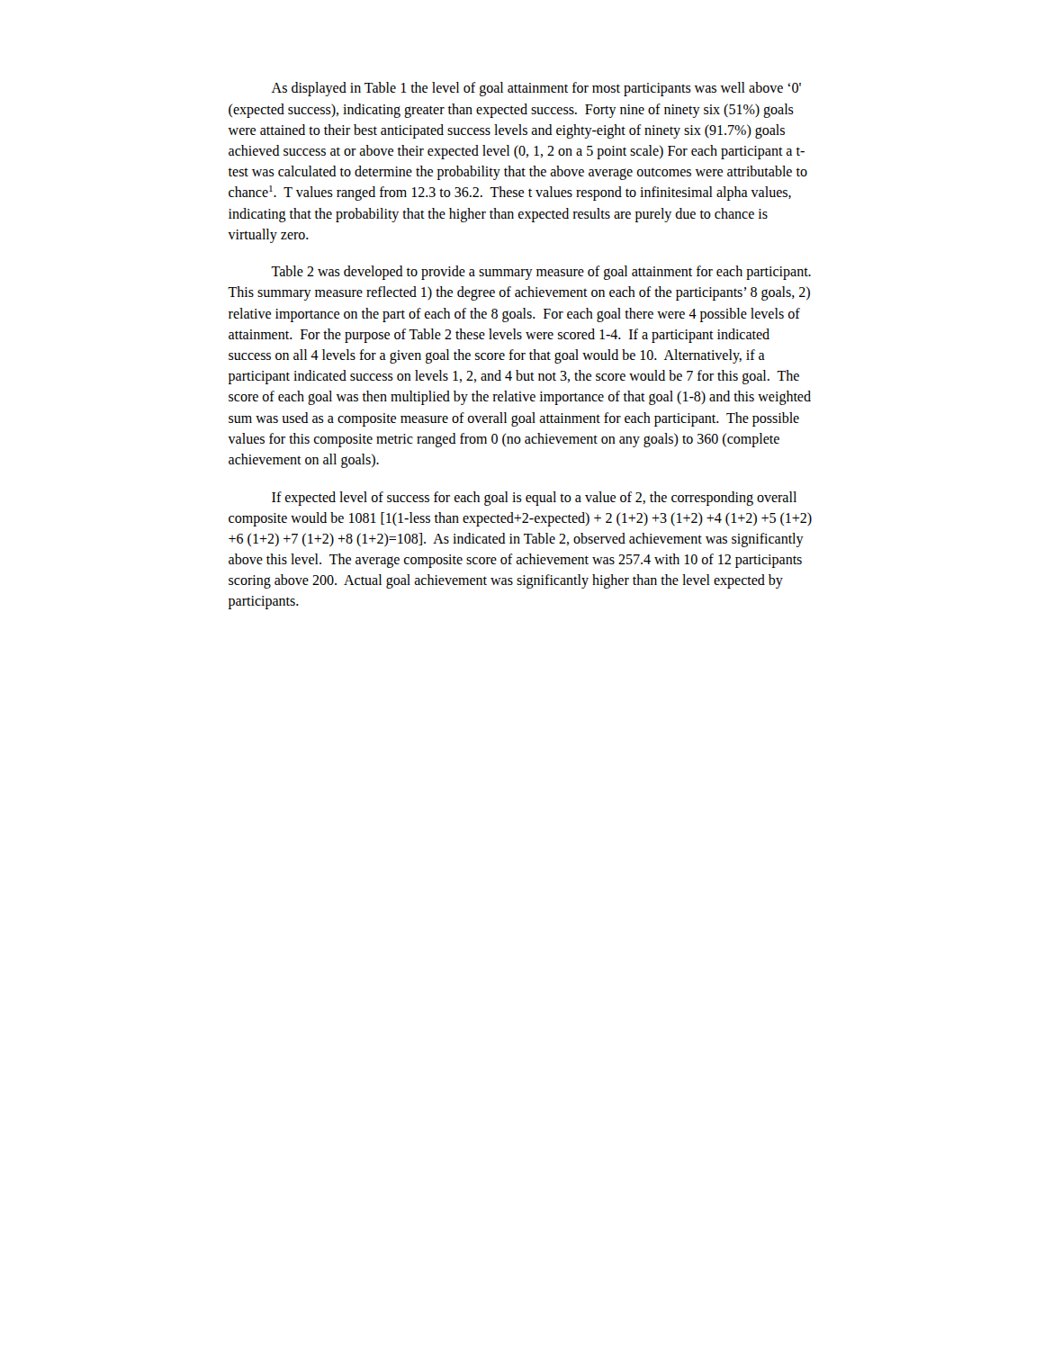As displayed in Table 1 the level of goal attainment for most participants was well above ‘0' (expected success), indicating greater than expected success. Forty nine of ninety six (51%) goals were attained to their best anticipated success levels and eighty-eight of ninety six (91.7%) goals achieved success at or above their expected level (0, 1, 2 on a 5 point scale) For each participant a t-test was calculated to determine the probability that the above average outcomes were attributable to chance1. T values ranged from 12.3 to 36.2. These t values respond to infinitesimal alpha values, indicating that the probability that the higher than expected results are purely due to chance is virtually zero.
Table 2 was developed to provide a summary measure of goal attainment for each participant. This summary measure reflected 1) the degree of achievement on each of the participants’ 8 goals, 2) relative importance on the part of each of the 8 goals. For each goal there were 4 possible levels of attainment. For the purpose of Table 2 these levels were scored 1-4. If a participant indicated success on all 4 levels for a given goal the score for that goal would be 10. Alternatively, if a participant indicated success on levels 1, 2, and 4 but not 3, the score would be 7 for this goal. The score of each goal was then multiplied by the relative importance of that goal (1-8) and this weighted sum was used as a composite measure of overall goal attainment for each participant. The possible values for this composite metric ranged from 0 (no achievement on any goals) to 360 (complete achievement on all goals).
If expected level of success for each goal is equal to a value of 2, the corresponding overall composite would be 1081 [1(1-less than expected+2-expected) + 2 (1+2) +3 (1+2) +4 (1+2) +5 (1+2) +6 (1+2) +7 (1+2) +8 (1+2)=108]. As indicated in Table 2, observed achievement was significantly above this level. The average composite score of achievement was 257.4 with 10 of 12 participants scoring above 200. Actual goal achievement was significantly higher than the level expected by participants.